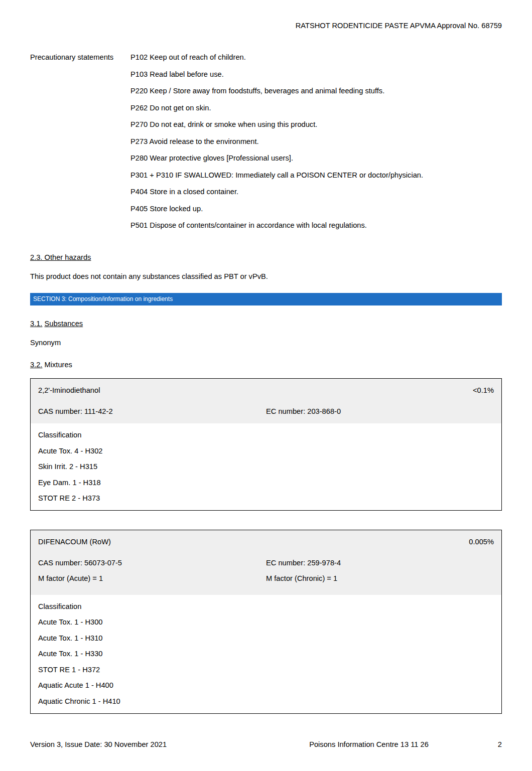RATSHOT RODENTICIDE PASTE APVMA Approval No. 68759
Precautionary statements
P102 Keep out of reach of children.
P103 Read label before use.
P220 Keep / Store away from foodstuffs, beverages and animal feeding stuffs.
P262 Do not get on skin.
P270 Do not eat, drink or smoke when using this product.
P273 Avoid release to the environment.
P280 Wear protective gloves [Professional users].
P301 + P310 IF SWALLOWED: Immediately call a POISON CENTER or doctor/physician.
P404 Store in a closed container.
P405 Store locked up.
P501 Dispose of contents/container in accordance with local regulations.
2.3. Other hazards
This product does not contain any substances classified as PBT or vPvB.
SECTION 3: Composition/information on ingredients
3.1. Substances
Synonym
3.2. Mixtures
2,2'-Iminodiethanol <0.1%
CAS number: 111-42-2
EC number: 203-868-0
Classification
Acute Tox. 4 - H302
Skin Irrit. 2 - H315
Eye Dam. 1 - H318
STOT RE 2 - H373
DIFENACOUM (RoW) 0.005%
CAS number: 56073-07-5
EC number: 259-978-4
M factor (Acute) = 1
M factor (Chronic) = 1
Classification
Acute Tox. 1 - H300
Acute Tox. 1 - H310
Acute Tox. 1 - H330
STOT RE 1 - H372
Aquatic Acute 1 - H400
Aquatic Chronic 1 - H410
Version 3, Issue Date: 30 November 2021
Poisons Information Centre 13 11 26
2